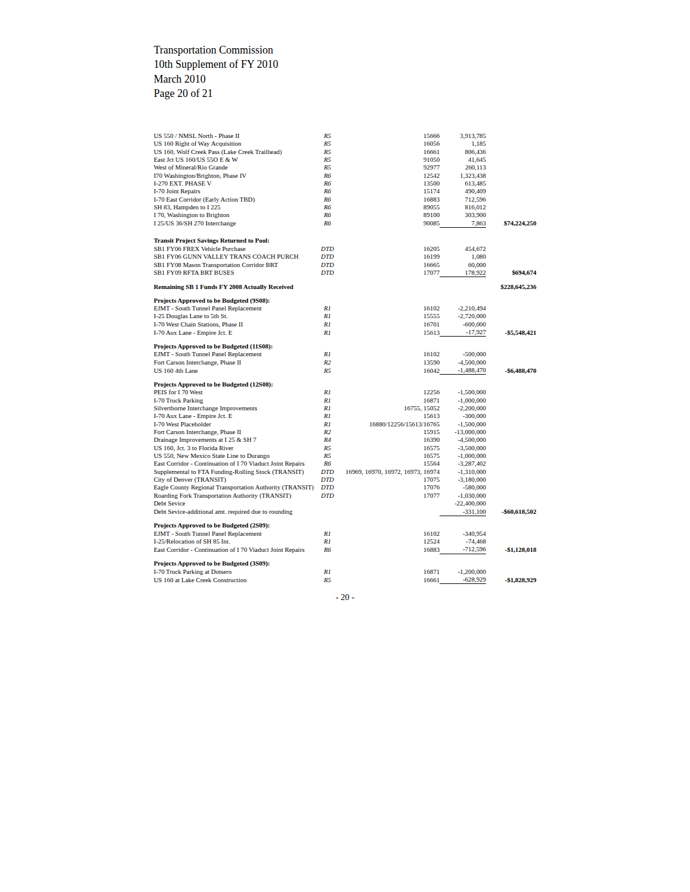Transportation Commission
10th Supplement of FY 2010
March 2010
Page 20 of 21
| US 550 / NMSL North - Phase II | R5 | 15666 | 3,913,785 | |
| US 160 Right of Way Acquisition | R5 | 16056 | 1,185 | |
| US 160, Wolf Creek Pass (Lake Creek Trailhead) | R5 | 16661 | 806,436 | |
| East Jct US 160/US 55O E & W | R5 | 91050 | 41,645 | |
| West of Mineral/Rio Grande | R5 | 92977 | 260,113 | |
| I70 Washington/Brighton, Phase IV | R6 | 12542 | 1,323,438 | |
| I-270 EXT. PHASE V | R6 | 13500 | 613,485 | |
| I-70 Joint Repairs | R6 | 15174 | 490,409 | |
| I-70 East Corridor (Early Action TBD) | R6 | 16883 | 712,596 | |
| SH 83, Hampden to I 225 | R6 | 89055 | 816,012 | |
| I 70, Washington to Brighton | R6 | 89100 | 303,900 | |
| I 25/US 36/SH 270 Interchange | R6 | 90085 | 7,863 | $74,224,250 |
| Transit Project Savings Returned to Pool: | | | | |
| SB1 FY06 FREX Vehicle Purchase | DTD | 16205 | 454,672 | |
| SB1 FY06 GUNN VALLEY TRANS COACH PURCH | DTD | 16199 | 1,080 | |
| SB1 FY08 Mason Transportation Corridor BRT | DTD | 16665 | 60,000 | |
| SB1 FY09 RFTA BRT BUSES | DTD | 17077 | 178,922 | $694,674 |
| Remaining SB 1 Funds FY 2008 Actually Received | | | | $228,645,236 |
| Projects Approved to be Budgeted (9S08): | | | | |
| EJMT - South Tunnel Panel Replacement | R1 | 16102 | -2,210,494 | |
| I-25 Douglas Lane to 5th St. | R1 | 15555 | -2,720,000 | |
| I-70 West Chain Stations, Phase II | R1 | 16701 | -600,000 | |
| I-70 Aux Lane - Empire Jct. E | R1 | 15613 | -17,927 | -$5,548,421 |
| Projects Approved to be Budgeted (11S08): | | | | |
| EJMT - South Tunnel Panel Replacement | R1 | 16102 | -500,000 | |
| Fort Carson Interchange, Phase II | R2 | 13590 | -4,500,000 | |
| US 160 4th Lane | R5 | 16042 | -1,488,470 | -$6,488,470 |
| Projects Approved to be Budgeted (12S08): | | | | |
| PEIS for I 70 West | R1 | 12256 | -1,500,000 | |
| I-70 Truck Parking | R1 | 16871 | -1,000,000 | |
| Silverthorne Interchange Improvements | R1 | 16755, 15052 | -2,200,000 | |
| I-70 Aux Lane - Empire Jct. E | R1 | 15613 | -300,000 | |
| I-70 West Placeholder | R1 | 16880/12256/15613/16765 | -1,500,000 | |
| Fort Carson Interchange, Phase II | R2 | 15915 | -13,000,000 | |
| Drainage Improvements at I 25 & SH 7 | R4 | 16390 | -4,500,000 | |
| US 160, Jct. 3 to Florida River | R5 | 16575 | -3,500,000 | |
| US 550, New Mexico State Line to Durango | R5 | 16575 | -1,000,000 | |
| East Corridor - Continuation of I 70 Viaduct Joint Repairs | R6 | 15564 | -3,287,402 | |
| Supplemental to FTA Funding-Rolling Stock (TRANSIT) | DTD | 16969, 16970, 16972, 16973, 16974 | -1,310,000 | |
| City of Denver (TRANSIT) | DTD | 17075 | -3,180,000 | |
| Eagle County Regional Transportation Authority (TRANSIT) | DTD | 17076 | -580,000 | |
| Roarding Fork Transportation Authority (TRANSIT) | DTD | 17077 | -1,030,000 | |
| Debt Sevice | | | -22,400,000 | |
| Debt Sevice-additional amt. required due to rounding | | | -331,100 | -$60,618,502 |
| Projects Approved to be Budgeted (2S09): | | | | |
| EJMT - South Tunnel Panel Replacement | R1 | 16102 | -340,954 | |
| I-25/Relocation of SH 85 Int. | R1 | 12524 | -74,468 | |
| East Corridor - Continuation of I 70 Viaduct Joint Repairs | R6 | 16883 | -712,596 | -$1,128,018 |
| Projects Approved to be Budgeted (3S09): | | | | |
| I-70 Truck Parking at Dotsero | R1 | 16871 | -1,200,000 | |
| US 160 at Lake Creek Construction | R5 | 16661 | -628,929 | -$1,828,929 |
- 20 -